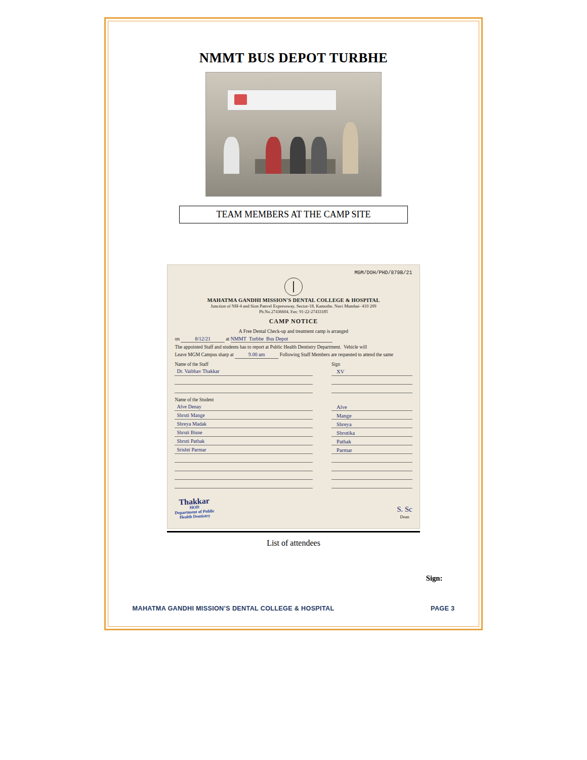NMMT BUS DEPOT TURBHE
TEAM MEMBERS AT THE CAMP SITE
MGM/DOH/PHD/879B/21
MAHATMA GANDHI MISSION'S DENTAL COLLEGE & HOSPITAL
Junction of NH-4 and Sion Panvel Expressway, Sector-18, Kamothe, Navi Mumbai- 410 209
Ph.No.27436604, Fax: 91-22-27433185
CAMP NOTICE
A Free Dental Check-up and treatment camp is arranged
on 8/12/21 at NMMT Turbhe Bus Depot
The appointed Staff and students has to report at Public Health Dentistry Department. Vehicle will
Leave MGM Campus sharp at 9.00 am Following Staff Members are requested to attend the same
Name of the Staff
Dr. Vaibhav Thakkar
Name of the Student
Alve Denay
Shruti Mange
Shreya Madak
Shruti Bisne
Shruti Pathak
Srishti Parmar
Sign
XV
Sign
Alve
Mange
Shreya
Shrutika
Pathak
Parmar
Thakkar HOD
Department of Public
Health Dentistry
S. Sc Dean
List of attendees
Sign:
MAHATMA GANDHI MISSION’S DENTAL COLLEGE & HOSPITAL
PAGE 3